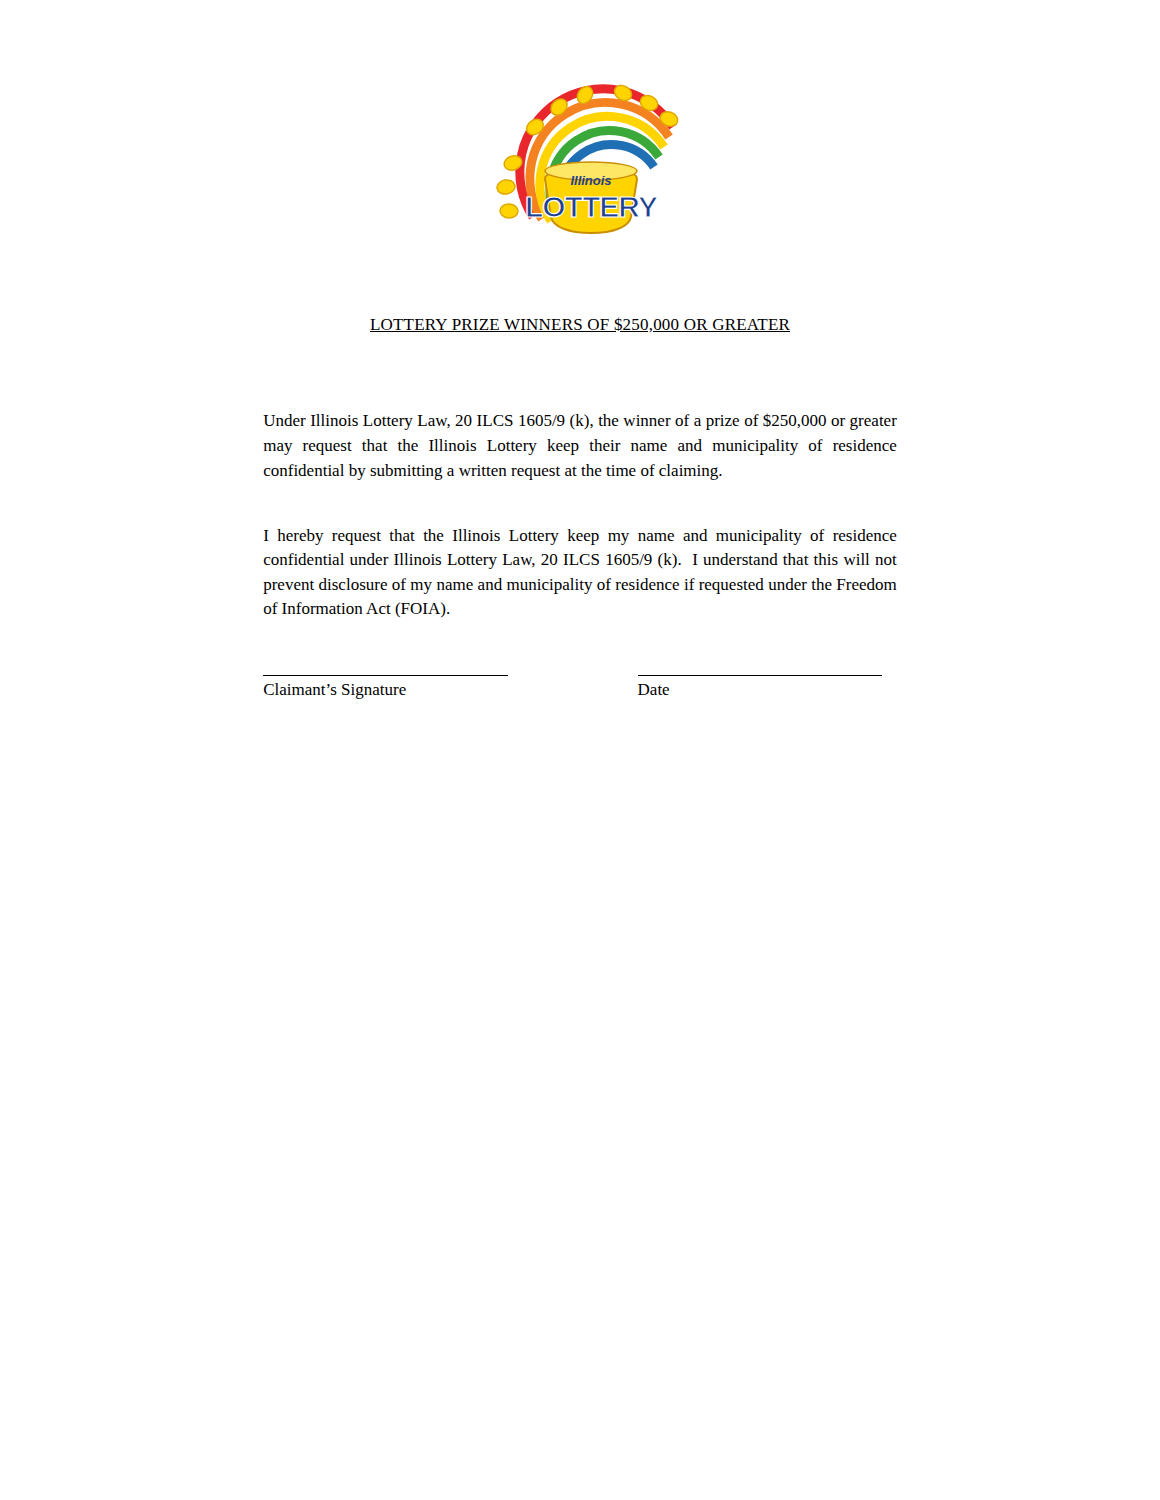Illinois Lottery Illinois LOTTERY
LOTTERY PRIZE WINNERS OF $250,000 OR GREATER
Under Illinois Lottery Law, 20 ILCS 1605/9 (k), the winner of a prize of $250,000 or greater may request that the Illinois Lottery keep their name and municipality of residence confidential by submitting a written request at the time of claiming.
I hereby request that the Illinois Lottery keep my name and municipality of residence confidential under Illinois Lottery Law, 20 ILCS 1605/9 (k). I understand that this will not prevent disclosure of my name and municipality of residence if requested under the Freedom of Information Act (FOIA).
Claimant’s Signature
Date